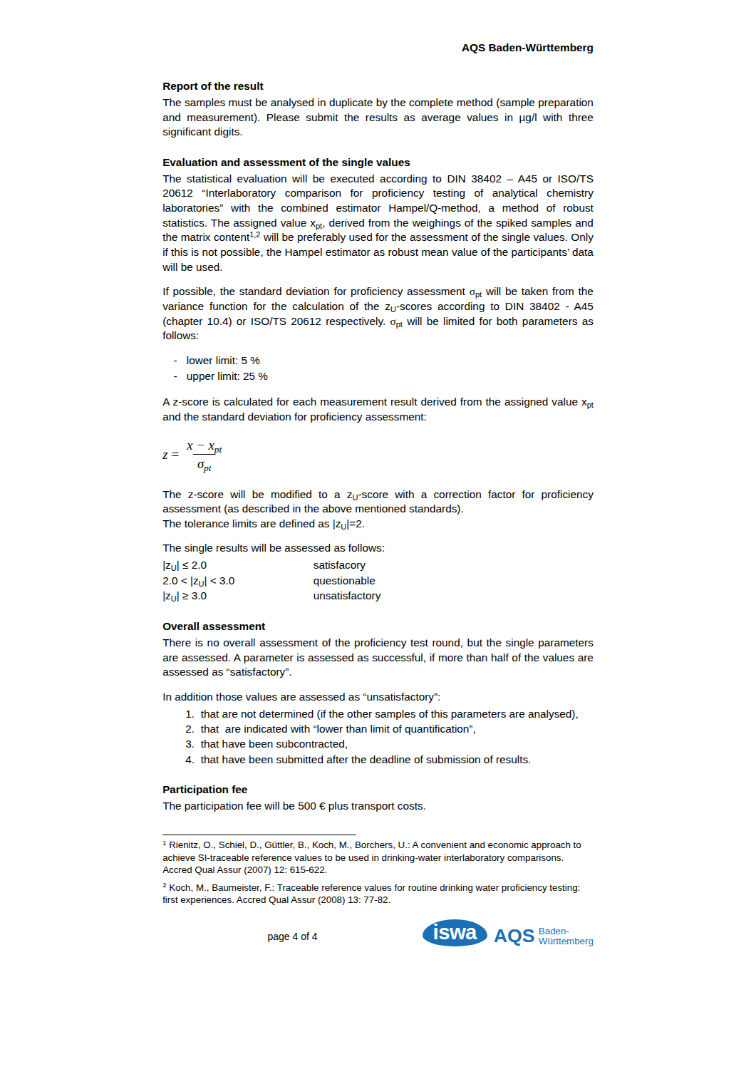AQS Baden-Württemberg
Report of the result
The samples must be analysed in duplicate by the complete method (sample preparation and measurement). Please submit the results as average values in µg/l with three significant digits.
Evaluation and assessment of the single values
The statistical evaluation will be executed according to DIN 38402 – A45 or ISO/TS 20612 “Interlaboratory comparison for proficiency testing of analytical chemistry laboratories” with the combined estimator Hampel/Q-method, a method of robust statistics. The assigned value xpt, derived from the weighings of the spiked samples and the matrix content1,2 will be preferably used for the assessment of the single values. Only if this is not possible, the Hampel estimator as robust mean value of the participants’ data will be used.
If possible, the standard deviation for proficiency assessment σpt will be taken from the variance function for the calculation of the zU-scores according to DIN 38402 - A45 (chapter 10.4) or ISO/TS 20612 respectively. σpt will be limited for both parameters as follows:
lower limit: 5 %
upper limit: 25 %
A z-score is calculated for each measurement result derived from the assigned value xpt and the standard deviation for proficiency assessment:
z = x − xpt σpt
The z-score will be modified to a zU-score with a correction factor for proficiency assessment (as described in the above mentioned standards).
The tolerance limits are defined as |zU|=2.
The single results will be assessed as follows:
| /z U / ≤ 2.0 | satisfacory |
| 2.0 < /z U / < 3.0 | questionable |
| /z U / ≥ 3.0 | unsatisfactory |
Overall assessment
There is no overall assessment of the proficiency test round, but the single parameters are assessed. A parameter is assessed as successful, if more than half of the values are assessed as “satisfactory”.
In addition those values are assessed as “unsatisfactory”:
that are not determined (if the other samples of this parameters are analysed),
that are indicated with “lower than limit of quantification”,
that have been subcontracted,
that have been submitted after the deadline of submission of results.
Participation fee
The participation fee will be 500 € plus transport costs.
1 Rienitz, O., Schiel, D., Güttler, B., Koch, M., Borchers, U.: A convenient and economic approach to achieve SI-traceable reference values to be used in drinking-water interlaboratory comparisons. Accred Qual Assur (2007) 12: 615-622.
2 Koch, M., Baumeister, F.: Traceable reference values for routine drinking water proficiency testing: first experiences. Accred Qual Assur (2008) 13: 77-82.
page 4 of 4
iswa
AQS Baden-
Württemberg